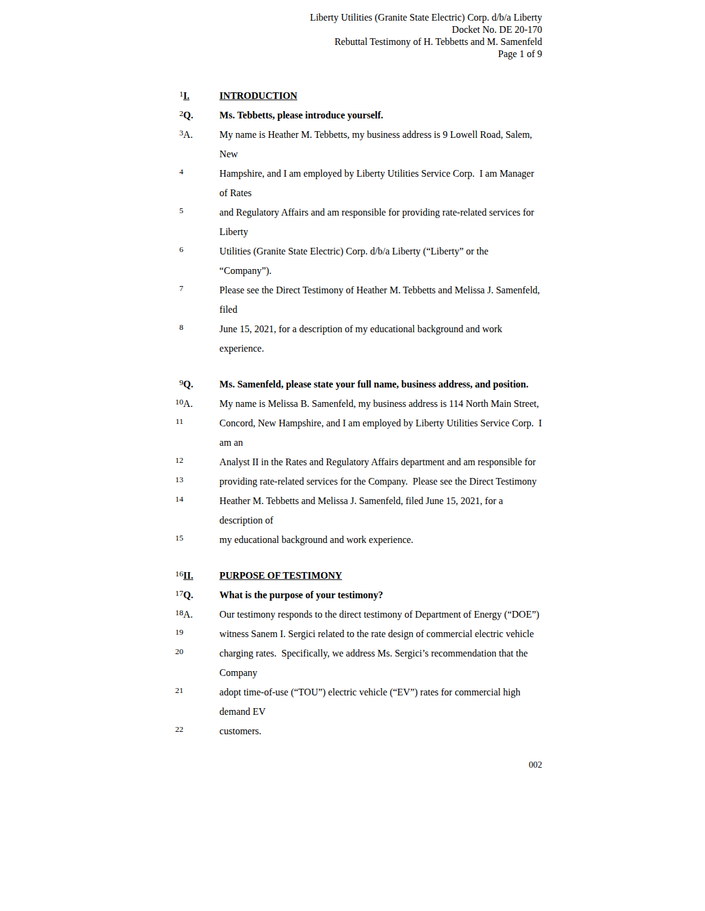Liberty Utilities (Granite State Electric) Corp. d/b/a Liberty
Docket No. DE 20-170
Rebuttal Testimony of H. Tebbetts and M. Samenfeld
Page 1 of 9
| 1 | I. | INTRODUCTION |
| 2 | Q. | Ms. Tebbetts, please introduce yourself. |
| 3 | A. | My name is Heather M. Tebbetts, my business address is 9 Lowell Road, Salem, New |
| 4 | | Hampshire, and I am employed by Liberty Utilities Service Corp. I am Manager of Rates |
| 5 | | and Regulatory Affairs and am responsible for providing rate-related services for Liberty |
| 6 | | Utilities (Granite State Electric) Corp. d/b/a Liberty (“Liberty” or the “Company”). |
| 7 | | Please see the Direct Testimony of Heather M. Tebbetts and Melissa J. Samenfeld, filed |
| 8 | | June 15, 2021, for a description of my educational background and work experience. |
| 9 | Q. | Ms. Samenfeld, please state your full name, business address, and position. |
| 10 | A. | My name is Melissa B. Samenfeld, my business address is 114 North Main Street, |
| 11 | | Concord, New Hampshire, and I am employed by Liberty Utilities Service Corp. I am an |
| 12 | | Analyst II in the Rates and Regulatory Affairs department and am responsible for |
| 13 | | providing rate-related services for the Company. Please see the Direct Testimony |
| 14 | | Heather M. Tebbetts and Melissa J. Samenfeld, filed June 15, 2021, for a description of |
| 15 | | my educational background and work experience. |
| 16 | II. | PURPOSE OF TESTIMONY |
| 17 | Q. | What is the purpose of your testimony? |
| 18 | A. | Our testimony responds to the direct testimony of Department of Energy (“DOE”) |
| 19 | | witness Sanem I. Sergici related to the rate design of commercial electric vehicle |
| 20 | | charging rates. Specifically, we address Ms. Sergici’s recommendation that the Company |
| 21 | | adopt time-of-use (“TOU”) electric vehicle (“EV”) rates for commercial high demand EV |
| 22 | | customers. |
002